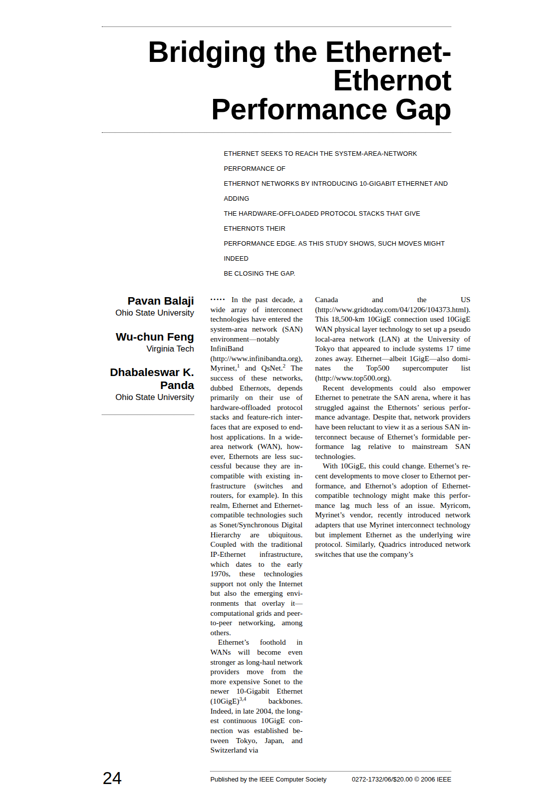Bridging the Ethernet-Ethernot
Performance Gap
ETHERNET SEEKS TO REACH THE SYSTEM-AREA-NETWORK PERFORMANCE OF
ETHERNOT NETWORKS BY INTRODUCING 10-GIGABIT ETHERNET AND ADDING
THE HARDWARE-OFFLOADED PROTOCOL STACKS THAT GIVE ETHERNOTS THEIR
PERFORMANCE EDGE. AS THIS STUDY SHOWS, SUCH MOVES MIGHT INDEED
BE CLOSING THE GAP.
Pavan Balaji
Ohio State University
Wu-chun Feng
Virginia Tech
Dhabaleswar K.
Panda
Ohio State University
••••• In the past decade, a wide array of interconnect technologies have entered the system-area network (SAN) environment—notably InfiniBand (http://www.infinibandta.org), Myrinet,1 and QsNet.2 The success of these networks, dubbed Ethernots, depends primarily on their use of hardware-offloaded protocol stacks and feature-rich interfaces that are exposed to end-host applications. In a wide-area network (WAN), however, Ethernots are less successful because they are incompatible with existing infrastructure (switches and routers, for example). In this realm, Ethernet and Ethernet-compatible technologies such as Sonet/Synchronous Digital Hierarchy are ubiquitous. Coupled with the traditional IP-Ethernet infrastructure, which dates to the early 1970s, these technologies support not only the Internet but also the emerging environments that overlay it—computational grids and peer-to-peer networking, among others.
Ethernet’s foothold in WANs will become even stronger as long-haul network providers move from the more expensive Sonet to the newer 10-Gigabit Ethernet (10GigE)3,4 backbones. Indeed, in late 2004, the longest continuous 10GigE connection was established between Tokyo, Japan, and Switzerland via
Canada and the US (http://www.gridtoday.com/04/1206/104373.html). This 18,500-km 10GigE connection used 10GigE WAN physical layer technology to set up a pseudo local-area network (LAN) at the University of Tokyo that appeared to include systems 17 time zones away. Ethernet—albeit 1GigE—also dominates the Top500 supercomputer list (http://www.top500.org).
Recent developments could also empower Ethernet to penetrate the SAN arena, where it has struggled against the Ethernots’ serious performance advantage. Despite that, network providers have been reluctant to view it as a serious SAN interconnect because of Ethernet’s formidable performance lag relative to mainstream SAN technologies.
With 10GigE, this could change. Ethernet’s recent developments to move closer to Ethernot performance, and Ethernot’s adoption of Ethernet-compatible technology might make this performance lag much less of an issue. Myricom, Myrinet’s vendor, recently introduced network adapters that use Myrinet interconnect technology but implement Ethernet as the underlying wire protocol. Similarly, Quadrics introduced network switches that use the company’s
24
Published by the IEEE Computer Society 0272-1732/06/$20.00 © 2006 IEEE